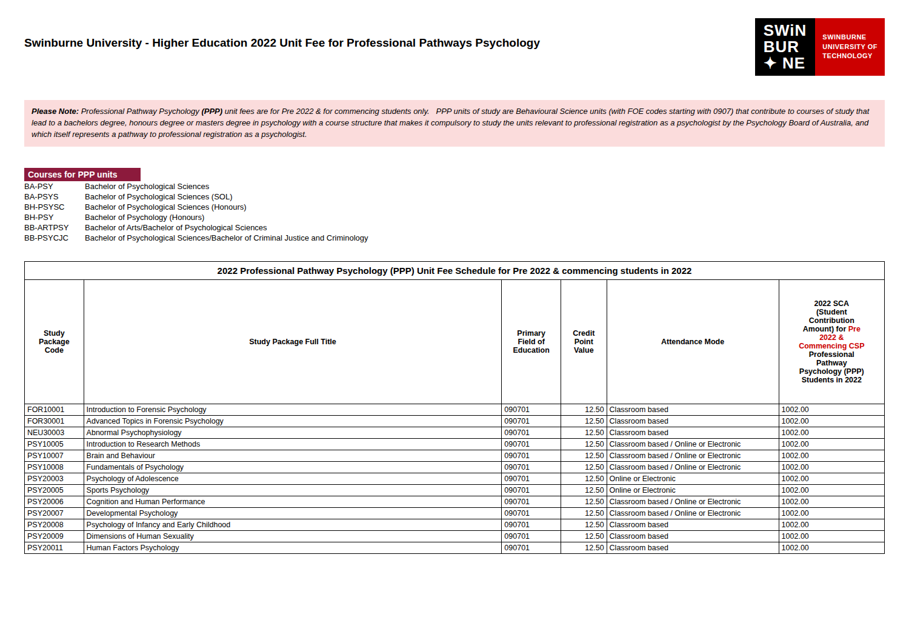Swinburne University - Higher Education 2022 Unit Fee for Professional Pathways Psychology
SWiN BUR ✦ NE
Swinburne University of Technology
Please Note: Professional Pathway Psychology (PPP) unit fees are for Pre 2022 & for commencing students only. PPP units of study are Behavioural Science units (with FOE codes starting with 0907) that contribute to courses of study that lead to a bachelors degree, honours degree or masters degree in psychology with a course structure that makes it compulsory to study the units relevant to professional registration as a psychologist by the Psychology Board of Australia, and which itself represents a pathway to professional registration as a psychologist.
Courses for PPP units
| BA-PSY | Bachelor of Psychological Sciences |
| BA-PSYS | Bachelor of Psychological Sciences (SOL) |
| BH-PSYSC | Bachelor of Psychological Sciences (Honours) |
| BH-PSY | Bachelor of Psychology (Honours) |
| BB-ARTPSY | Bachelor of Arts/Bachelor of Psychological Sciences |
| BB-PSYCJC | Bachelor of Psychological Sciences/Bachelor of Criminal Justice and Criminology |
2022 Professional Pathway Psychology (PPP) Unit Fee Schedule for Pre 2022 & commencing students in 2022
| Study Package Code | Study Package Full Title | Primary Field of Education | Credit Point Value | Attendance Mode | 2022 SCA (Student Contribution Amount) for Pre 2022 & Commencing CSP Professional Pathway Psychology (PPP) Students in 2022 |
| --- | --- | --- | --- | --- | --- |
| FOR10001 | Introduction to Forensic Psychology | 090701 | 12.50 | Classroom based | 1002.00 |
| FOR30001 | Advanced Topics in Forensic Psychology | 090701 | 12.50 | Classroom based | 1002.00 |
| NEU30003 | Abnormal Psychophysiology | 090701 | 12.50 | Classroom based | 1002.00 |
| PSY10005 | Introduction to Research Methods | 090701 | 12.50 | Classroom based / Online or Electronic | 1002.00 |
| PSY10007 | Brain and Behaviour | 090701 | 12.50 | Classroom based / Online or Electronic | 1002.00 |
| PSY10008 | Fundamentals of Psychology | 090701 | 12.50 | Classroom based / Online or Electronic | 1002.00 |
| PSY20003 | Psychology of Adolescence | 090701 | 12.50 | Online or Electronic | 1002.00 |
| PSY20005 | Sports Psychology | 090701 | 12.50 | Online or Electronic | 1002.00 |
| PSY20006 | Cognition and Human Performance | 090701 | 12.50 | Classroom based / Online or Electronic | 1002.00 |
| PSY20007 | Developmental Psychology | 090701 | 12.50 | Classroom based / Online or Electronic | 1002.00 |
| PSY20008 | Psychology of Infancy and Early Childhood | 090701 | 12.50 | Classroom based | 1002.00 |
| PSY20009 | Dimensions of Human Sexuality | 090701 | 12.50 | Classroom based | 1002.00 |
| PSY20011 | Human Factors Psychology | 090701 | 12.50 | Classroom based | 1002.00 |